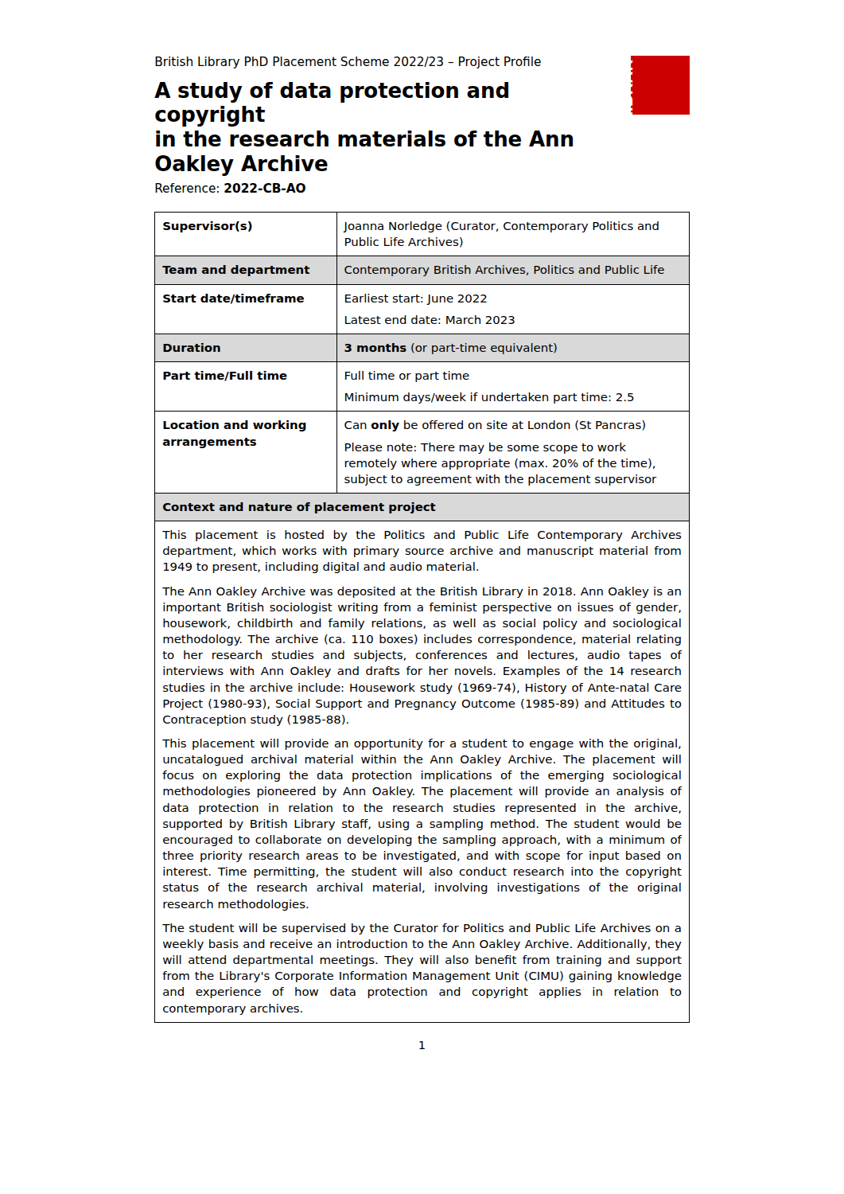British Library PhD Placement Scheme 2022/23 – Project Profile
A study of data protection and copyright
in the research materials of the Ann Oakley Archive
Reference: 2022-CB-AO
LIBRARY BRITISH
| Supervisor(s) | Joanna Norledge (Curator, Contemporary Politics and Public Life Archives) |
| Team and department | Contemporary British Archives, Politics and Public Life |
| Start date/timeframe | Earliest start: June 2022 Latest end date: March 2023 |
| Duration | 3 months (or part-time equivalent) |
| Part time/Full time | Full time or part time Minimum days/week if undertaken part time: 2.5 |
| Location and working arrangements | Can only be offered on site at London (St Pancras) Please note: There may be some scope to work remotely where appropriate (max. 20% of the time), subject to agreement with the placement supervisor |
| Context and nature of placement project |
| This placement is hosted by the Politics and Public Life Contemporary Archives department, which works with primary source archive and manuscript material from 1949 to present, including digital and audio material. The Ann Oakley Archive was deposited at the British Library in 2018. Ann Oakley is an important British sociologist writing from a feminist perspective on issues of gender, housework, childbirth and family relations, as well as social policy and sociological methodology. The archive (ca. 110 boxes) includes correspondence, material relating to her research studies and subjects, conferences and lectures, audio tapes of interviews with Ann Oakley and drafts for her novels. Examples of the 14 research studies in the archive include: Housework study (1969-74), History of Ante-natal Care Project (1980-93), Social Support and Pregnancy Outcome (1985-89) and Attitudes to Contraception study (1985-88). This placement will provide an opportunity for a student to engage with the original, uncatalogued archival material within the Ann Oakley Archive. The placement will focus on exploring the data protection implications of the emerging sociological methodologies pioneered by Ann Oakley. The placement will provide an analysis of data protection in relation to the research studies represented in the archive, supported by British Library staff, using a sampling method. The student would be encouraged to collaborate on developing the sampling approach, with a minimum of three priority research areas to be investigated, and with scope for input based on interest. Time permitting, the student will also conduct research into the copyright status of the research archival material, involving investigations of the original research methodologies. The student will be supervised by the Curator for Politics and Public Life Archives on a weekly basis and receive an introduction to the Ann Oakley Archive. Additionally, they will attend departmental meetings. They will also benefit from training and support from the Library's Corporate Information Management Unit (CIMU) gaining knowledge and experience of how data protection and copyright applies in relation to contemporary archives. |
1